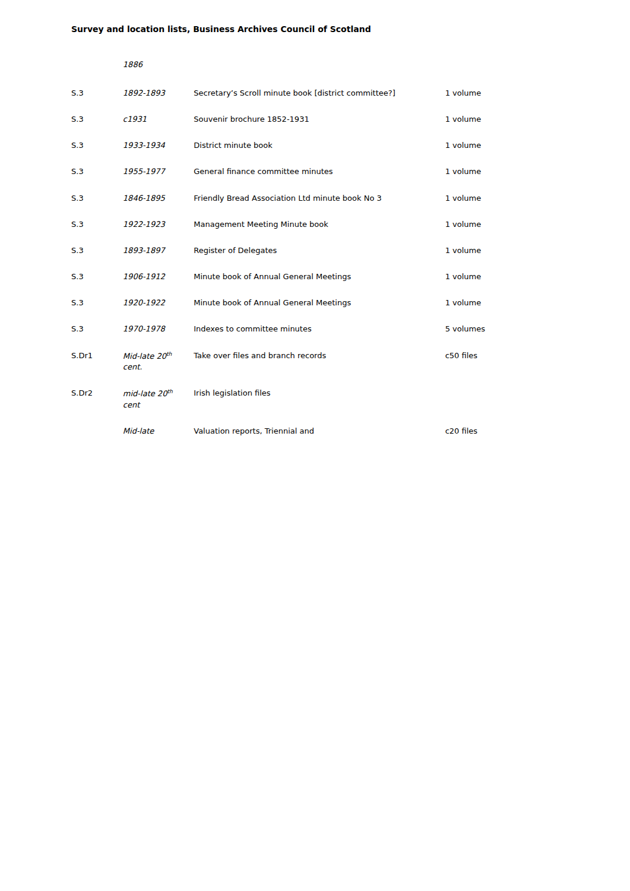Survey and location lists, Business Archives Council of Scotland
| | 1886 | | |
| S.3 | 1892-1893 | Secretary’s Scroll minute book [district committee?] | 1 volume |
| S.3 | c1931 | Souvenir brochure 1852-1931 | 1 volume |
| S.3 | 1933-1934 | District minute book | 1 volume |
| S.3 | 1955-1977 | General finance committee minutes | 1 volume |
| S.3 | 1846-1895 | Friendly Bread Association Ltd minute book No 3 | 1 volume |
| S.3 | 1922-1923 | Management Meeting Minute book | 1 volume |
| S.3 | 1893-1897 | Register of Delegates | 1 volume |
| S.3 | 1906-1912 | Minute book of Annual General Meetings | 1 volume |
| S.3 | 1920-1922 | Minute book of Annual General Meetings | 1 volume |
| S.3 | 1970-1978 | Indexes to committee minutes | 5 volumes |
| S.Dr1 | Mid-late 20 th cent. | Take over files and branch records | c50 files |
| S.Dr2 | mid-late 20 th cent | Irish legislation files | |
| | Mid-late | Valuation reports, Triennial and | c20 files |